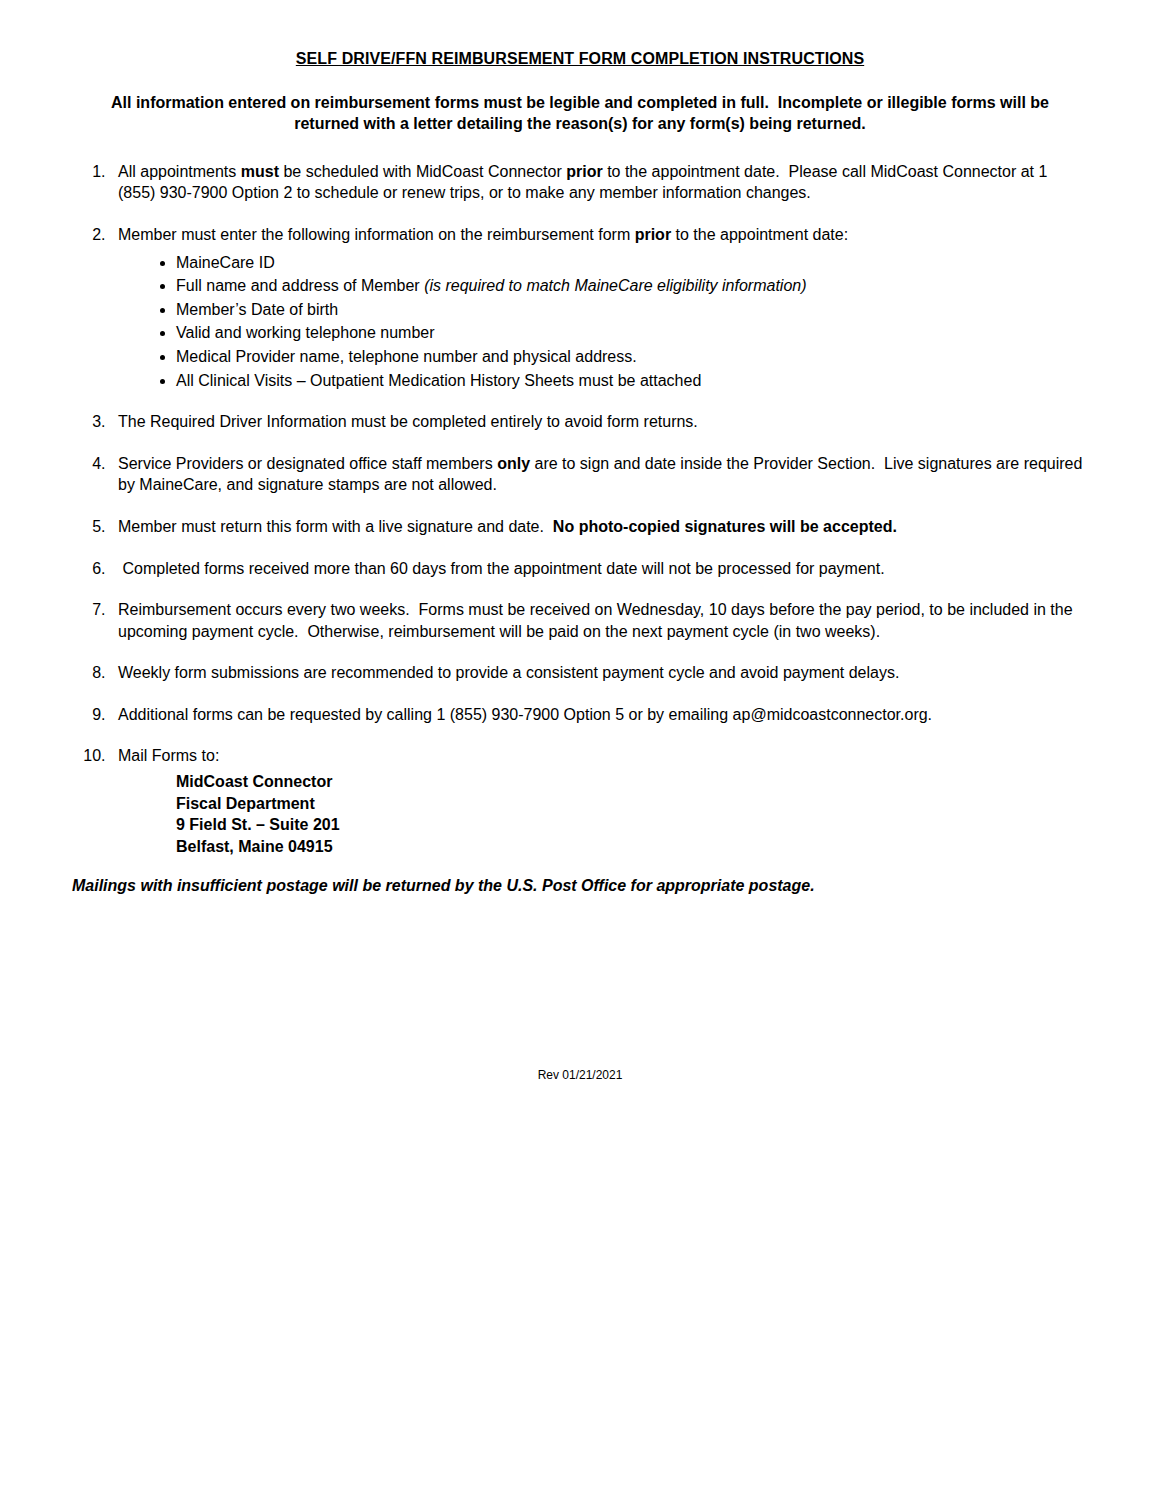SELF DRIVE/FFN REIMBURSEMENT FORM COMPLETION INSTRUCTIONS
All information entered on reimbursement forms must be legible and completed in full. Incomplete or illegible forms will be returned with a letter detailing the reason(s) for any form(s) being returned.
All appointments must be scheduled with MidCoast Connector prior to the appointment date. Please call MidCoast Connector at 1 (855) 930-7900 Option 2 to schedule or renew trips, or to make any member information changes.
Member must enter the following information on the reimbursement form prior to the appointment date:
MaineCare ID
Full name and address of Member (is required to match MaineCare eligibility information)
Member’s Date of birth
Valid and working telephone number
Medical Provider name, telephone number and physical address.
All Clinical Visits – Outpatient Medication History Sheets must be attached
The Required Driver Information must be completed entirely to avoid form returns.
Service Providers or designated office staff members only are to sign and date inside the Provider Section. Live signatures are required by MaineCare, and signature stamps are not allowed.
Member must return this form with a live signature and date. No photo-copied signatures will be accepted.
Completed forms received more than 60 days from the appointment date will not be processed for payment.
Reimbursement occurs every two weeks. Forms must be received on Wednesday, 10 days before the pay period, to be included in the upcoming payment cycle. Otherwise, reimbursement will be paid on the next payment cycle (in two weeks).
Weekly form submissions are recommended to provide a consistent payment cycle and avoid payment delays.
Additional forms can be requested by calling 1 (855) 930-7900 Option 5 or by emailing ap@midcoastconnector.org.
Mail Forms to:
MidCoast Connector
Fiscal Department
9 Field St. – Suite 201
Belfast, Maine 04915
Mailings with insufficient postage will be returned by the U.S. Post Office for appropriate postage.
Rev 01/21/2021